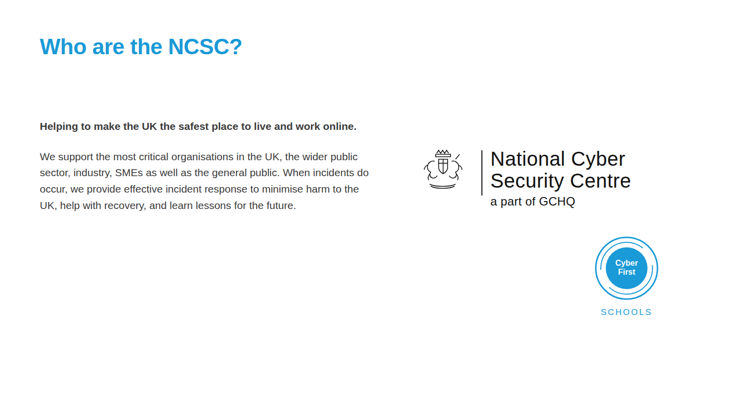Who are the NCSC?
Helping to make the UK the safest place to live and work online.
We support the most critical organisations in the UK, the wider public sector, industry, SMEs as well as the general public. When incidents do occur, we provide effective incident response to minimise harm to the UK, help with recovery, and learn lessons for the future.
National Cyber
Security Centre
a part of GCHQ
Cyber First
SCHOOLS